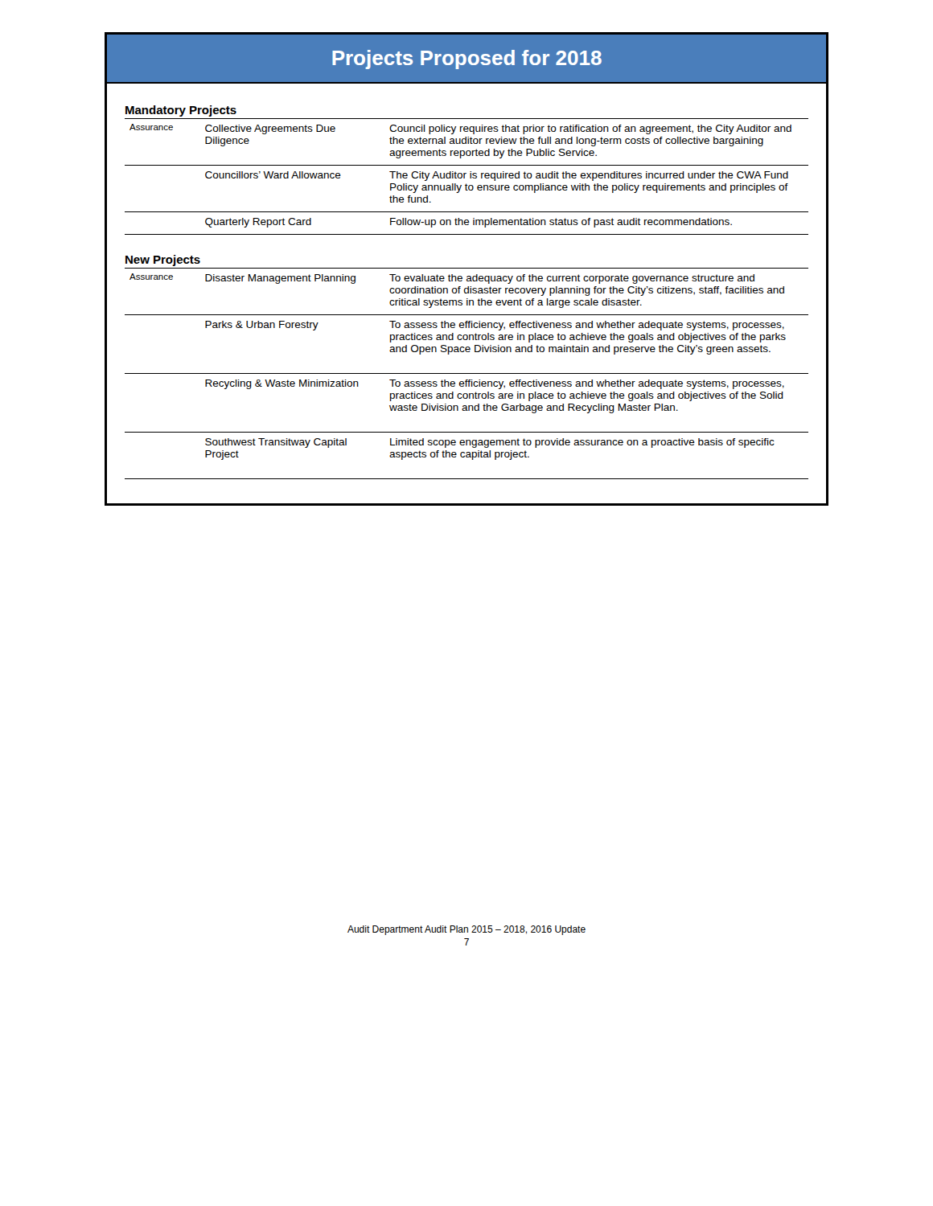Projects Proposed for 2018
Mandatory Projects
| Assurance | Collective Agreements Due Diligence | Council policy requires that prior to ratification of an agreement, the City Auditor and the external auditor review the full and long-term costs of collective bargaining agreements reported by the Public Service. |
| | Councillors’ Ward Allowance | The City Auditor is required to audit the expenditures incurred under the CWA Fund Policy annually to ensure compliance with the policy requirements and principles of the fund. |
| | Quarterly Report Card | Follow-up on the implementation status of past audit recommendations. |
New Projects
| Assurance | Disaster Management Planning | To evaluate the adequacy of the current corporate governance structure and coordination of disaster recovery planning for the City’s citizens, staff, facilities and critical systems in the event of a large scale disaster. |
| | Parks & Urban Forestry | To assess the efficiency, effectiveness and whether adequate systems, processes, practices and controls are in place to achieve the goals and objectives of the parks and Open Space Division and to maintain and preserve the City’s green assets. |
| | Recycling & Waste Minimization | To assess the efficiency, effectiveness and whether adequate systems, processes, practices and controls are in place to achieve the goals and objectives of the Solid waste Division and the Garbage and Recycling Master Plan. |
| | Southwest Transitway Capital Project | Limited scope engagement to provide assurance on a proactive basis of specific aspects of the capital project. |
Audit Department Audit Plan 2015 – 2018, 2016 Update
7